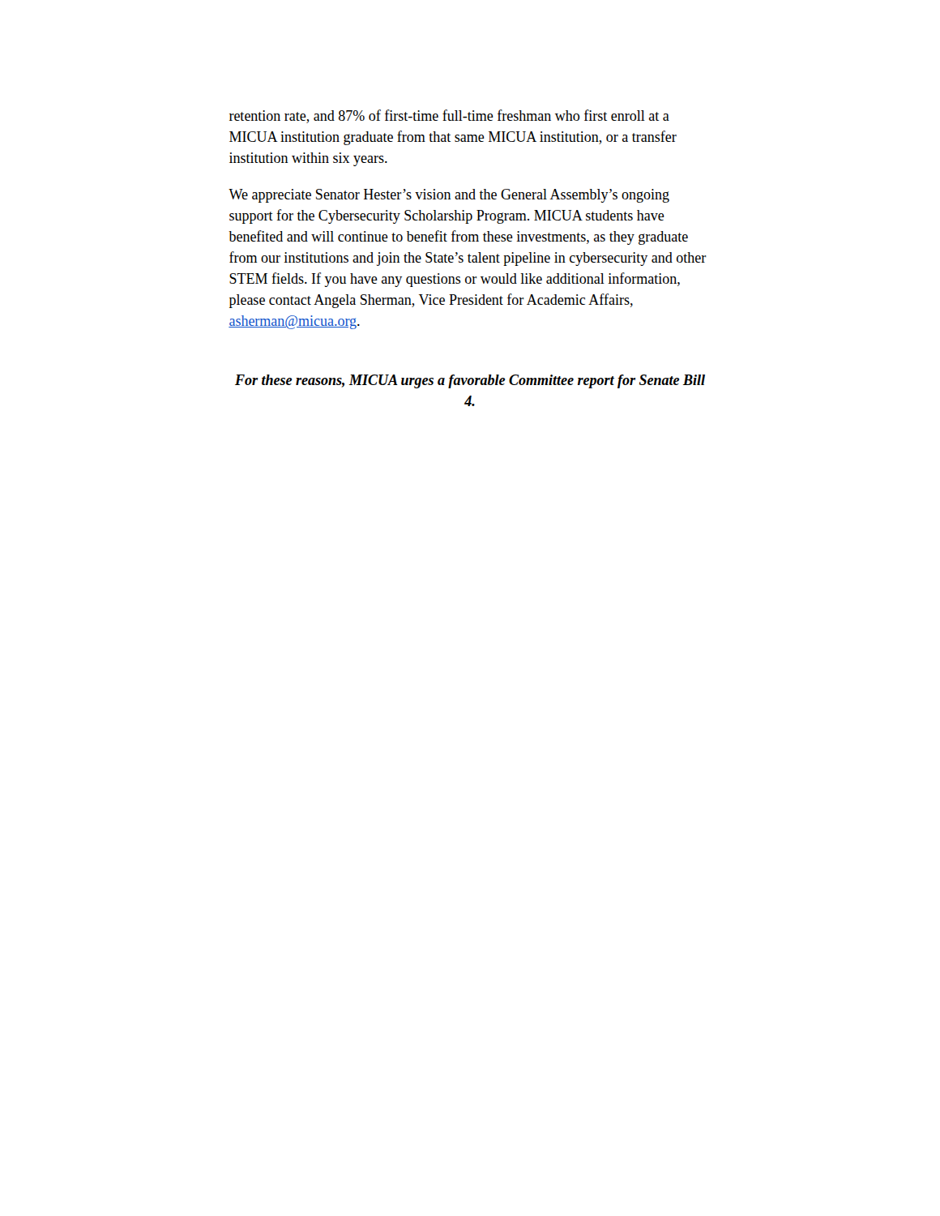retention rate, and 87% of first-time full-time freshman who first enroll at a MICUA institution graduate from that same MICUA institution, or a transfer institution within six years.
We appreciate Senator Hester’s vision and the General Assembly’s ongoing support for the Cybersecurity Scholarship Program. MICUA students have benefited and will continue to benefit from these investments, as they graduate from our institutions and join the State’s talent pipeline in cybersecurity and other STEM fields. If you have any questions or would like additional information, please contact Angela Sherman, Vice President for Academic Affairs, asherman@micua.org.
For these reasons, MICUA urges a favorable Committee report for Senate Bill 4.